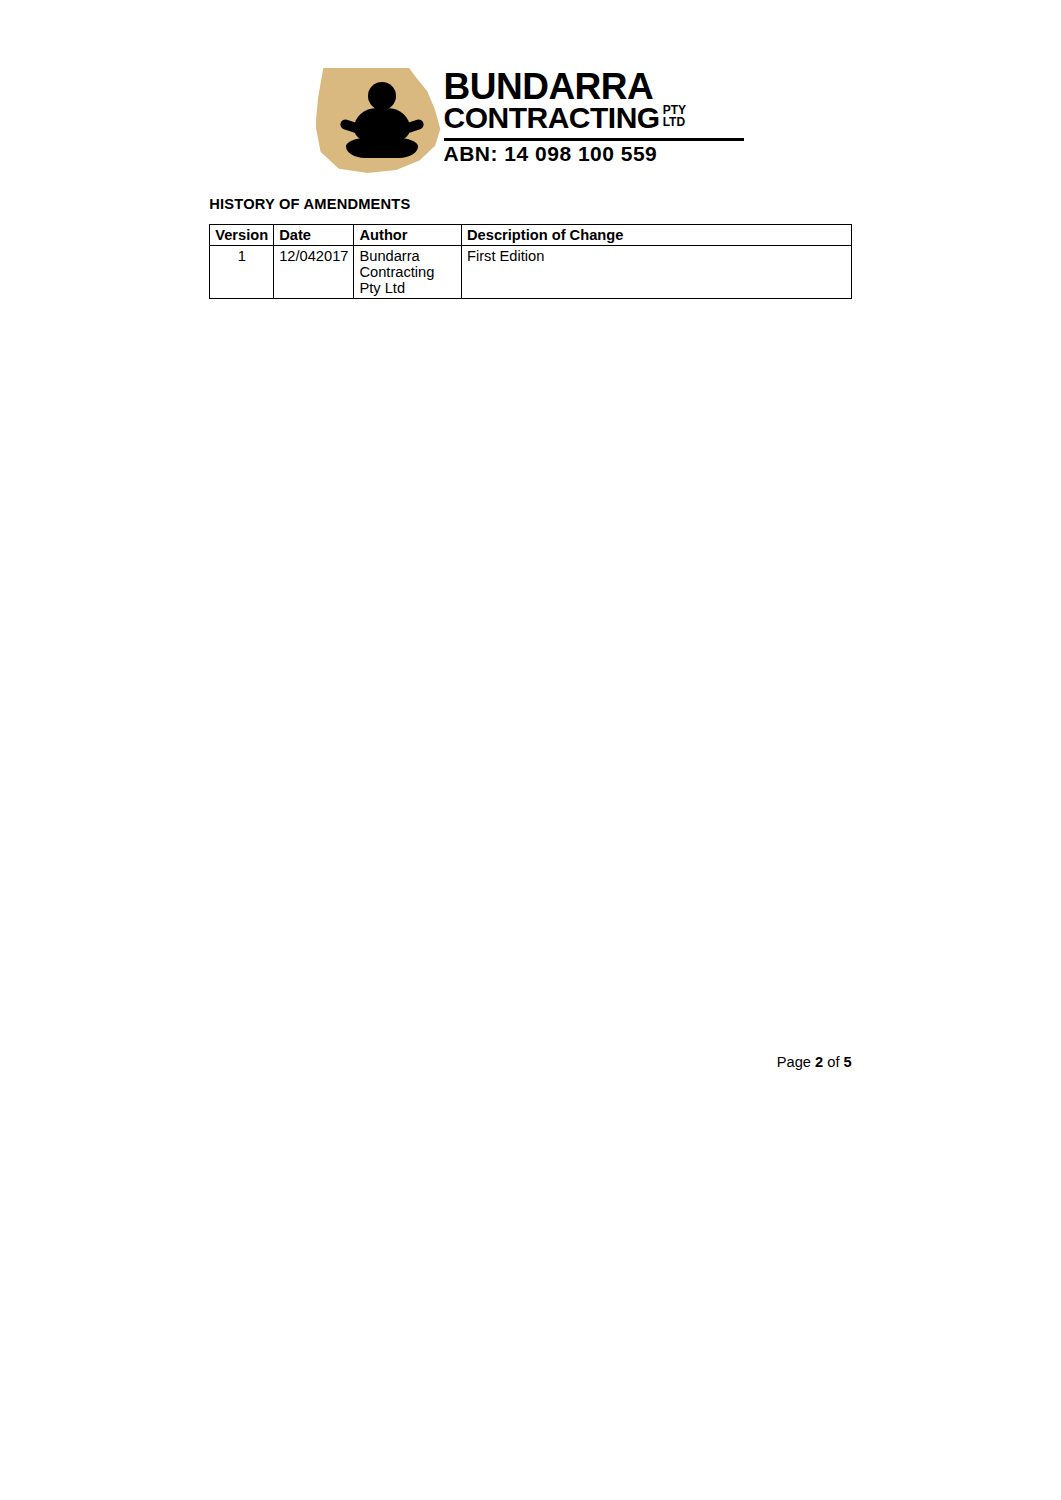BUNDARRA
CONTRACTINGPTY LTD
ABN: 14 098 100 559
HISTORY OF AMENDMENTS
| Version | Date | Author | Description of Change |
| --- | --- | --- | --- |
| 1 | 12/042017 | Bundarra Contracting Pty Ltd | First Edition |
Page 2 of 5